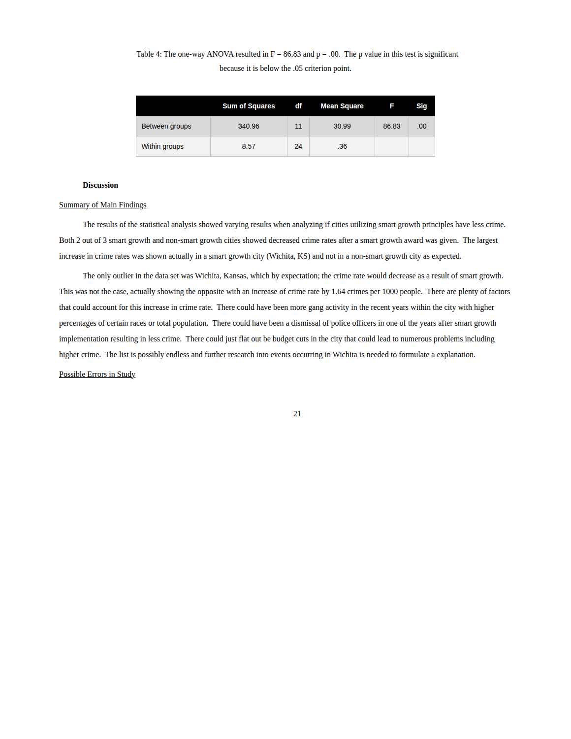Table 4: The one-way ANOVA resulted in F = 86.83 and p = .00. The p value in this test is significant because it is below the .05 criterion point.
| | Sum of Squares | df | Mean Square | F | Sig |
| --- | --- | --- | --- | --- | --- |
| Between groups | 340.96 | 11 | 30.99 | 86.83 | .00 |
| Within groups | 8.57 | 24 | .36 | | |
Discussion
Summary of Main Findings
The results of the statistical analysis showed varying results when analyzing if cities utilizing smart growth principles have less crime. Both 2 out of 3 smart growth and non-smart growth cities showed decreased crime rates after a smart growth award was given. The largest increase in crime rates was shown actually in a smart growth city (Wichita, KS) and not in a non-smart growth city as expected.
The only outlier in the data set was Wichita, Kansas, which by expectation; the crime rate would decrease as a result of smart growth. This was not the case, actually showing the opposite with an increase of crime rate by 1.64 crimes per 1000 people. There are plenty of factors that could account for this increase in crime rate. There could have been more gang activity in the recent years within the city with higher percentages of certain races or total population. There could have been a dismissal of police officers in one of the years after smart growth implementation resulting in less crime. There could just flat out be budget cuts in the city that could lead to numerous problems including higher crime. The list is possibly endless and further research into events occurring in Wichita is needed to formulate a explanation.
Possible Errors in Study
21